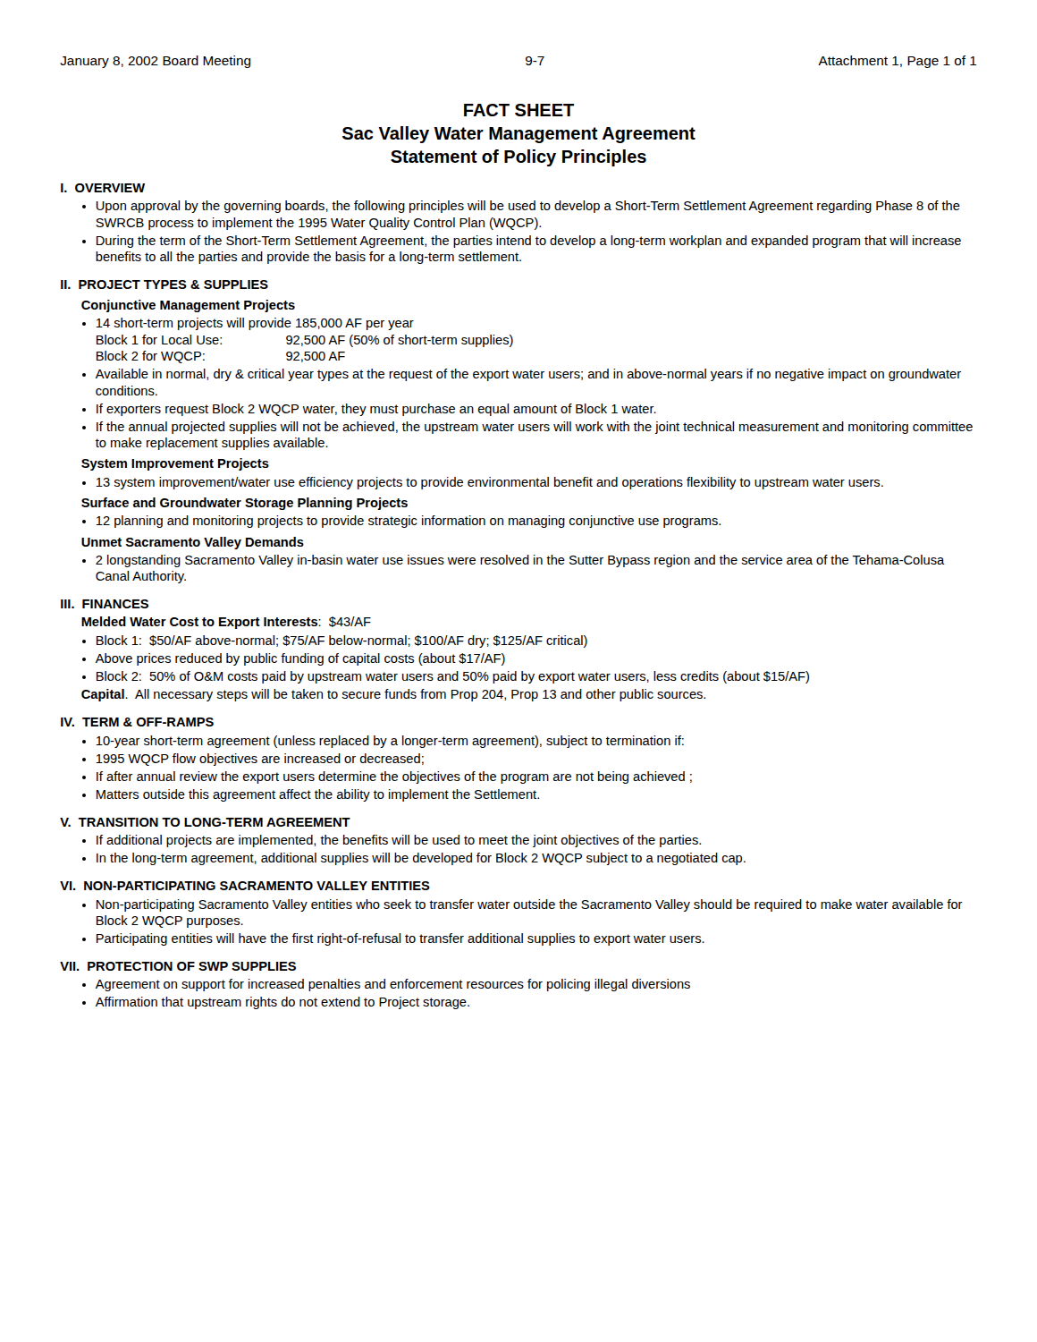January 8, 2002 Board Meeting
9-7
Attachment 1, Page 1 of 1
FACT SHEET Sac Valley Water Management Agreement Statement of Policy Principles
I. OVERVIEW
Upon approval by the governing boards, the following principles will be used to develop a Short-Term Settlement Agreement regarding Phase 8 of the SWRCB process to implement the 1995 Water Quality Control Plan (WQCP).
During the term of the Short-Term Settlement Agreement, the parties intend to develop a long-term workplan and expanded program that will increase benefits to all the parties and provide the basis for a long-term settlement.
II. PROJECT TYPES & SUPPLIES
Conjunctive Management Projects
14 short-term projects will provide 185,000 AF per year
Block 1 for Local Use: 92,500 AF (50% of short-term supplies)
Block 2 for WQCP: 92,500 AF
Available in normal, dry & critical year types at the request of the export water users; and in above-normal years if no negative impact on groundwater conditions.
If exporters request Block 2 WQCP water, they must purchase an equal amount of Block 1 water.
If the annual projected supplies will not be achieved, the upstream water users will work with the joint technical measurement and monitoring committee to make replacement supplies available.
System Improvement Projects
13 system improvement/water use efficiency projects to provide environmental benefit and operations flexibility to upstream water users.
Surface and Groundwater Storage Planning Projects
12 planning and monitoring projects to provide strategic information on managing conjunctive use programs.
Unmet Sacramento Valley Demands
2 longstanding Sacramento Valley in-basin water use issues were resolved in the Sutter Bypass region and the service area of the Tehama-Colusa Canal Authority.
III. FINANCES
Melded Water Cost to Export Interests: $43/AF
Block 1: $50/AF above-normal; $75/AF below-normal; $100/AF dry; $125/AF critical)
Above prices reduced by public funding of capital costs (about $17/AF)
Block 2: 50% of O&M costs paid by upstream water users and 50% paid by export water users, less credits (about $15/AF)
Capital. All necessary steps will be taken to secure funds from Prop 204, Prop 13 and other public sources.
IV. TERM & OFF-RAMPS
10-year short-term agreement (unless replaced by a longer-term agreement), subject to termination if:
1995 WQCP flow objectives are increased or decreased;
If after annual review the export users determine the objectives of the program are not being achieved ;
Matters outside this agreement affect the ability to implement the Settlement.
V. TRANSITION TO LONG-TERM AGREEMENT
If additional projects are implemented, the benefits will be used to meet the joint objectives of the parties.
In the long-term agreement, additional supplies will be developed for Block 2 WQCP subject to a negotiated cap.
VI. NON-PARTICIPATING SACRAMENTO VALLEY ENTITIES
Non-participating Sacramento Valley entities who seek to transfer water outside the Sacramento Valley should be required to make water available for Block 2 WQCP purposes.
Participating entities will have the first right-of-refusal to transfer additional supplies to export water users.
VII. PROTECTION OF SWP SUPPLIES
Agreement on support for increased penalties and enforcement resources for policing illegal diversions
Affirmation that upstream rights do not extend to Project storage.